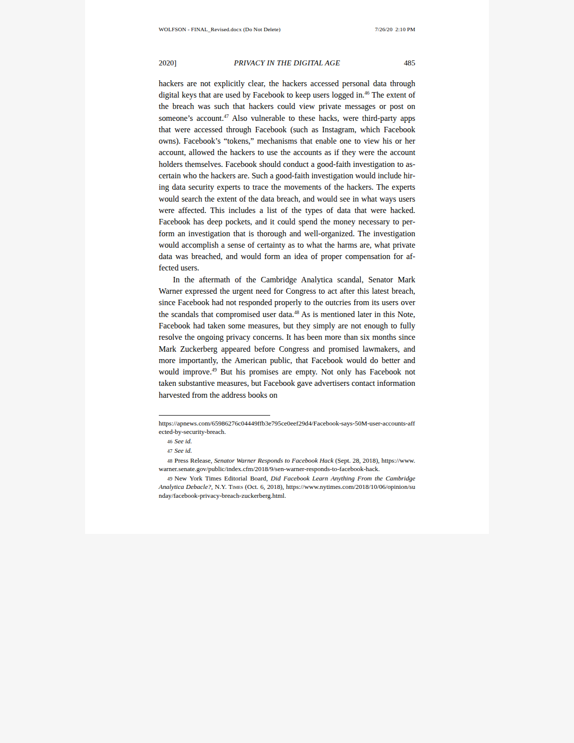WOLFSON - FINAL_Revised.docx (Do Not Delete) 7/26/20 2:10 PM
2020] PRIVACY IN THE DIGITAL AGE 485
hackers are not explicitly clear, the hackers accessed personal data through digital keys that are used by Facebook to keep users logged in.46 The extent of the breach was such that hackers could view private messages or post on someone’s account.47 Also vulnerable to these hacks, were third-party apps that were accessed through Facebook (such as Instagram, which Facebook owns). Facebook’s “tokens,” mechanisms that enable one to view his or her account, allowed the hackers to use the accounts as if they were the account holders themselves. Facebook should conduct a good-faith investigation to ascertain who the hackers are. Such a good-faith investigation would include hiring data security experts to trace the movements of the hackers. The experts would search the extent of the data breach, and would see in what ways users were affected. This includes a list of the types of data that were hacked. Facebook has deep pockets, and it could spend the money necessary to perform an investigation that is thorough and well-organized. The investigation would accomplish a sense of certainty as to what the harms are, what private data was breached, and would form an idea of proper compensation for affected users.
In the aftermath of the Cambridge Analytica scandal, Senator Mark Warner expressed the urgent need for Congress to act after this latest breach, since Facebook had not responded properly to the outcries from its users over the scandals that compromised user data.48 As is mentioned later in this Note, Facebook had taken some measures, but they simply are not enough to fully resolve the ongoing privacy concerns. It has been more than six months since Mark Zuckerberg appeared before Congress and promised lawmakers, and more importantly, the American public, that Facebook would do better and would improve.49 But his promises are empty. Not only has Facebook not taken substantive measures, but Facebook gave advertisers contact information harvested from the address books on
https://apnews.com/65986276c04449ffb3e795ce0eef29d4/Facebook-says-50M-user-accounts-affected-by-security-breach.
46 See id.
47 See id.
48 Press Release, Senator Warner Responds to Facebook Hack (Sept. 28, 2018), https://www.warner.senate.gov/public/index.cfm/2018/9/sen-warner-responds-to-facebook-hack.
49 New York Times Editorial Board, Did Facebook Learn Anything From the Cambridge Analytica Debacle?, N.Y. Times (Oct. 6, 2018), https://www.nytimes.com/2018/10/06/opinion/sunday/facebook-privacy-breach-zuckerberg.html.